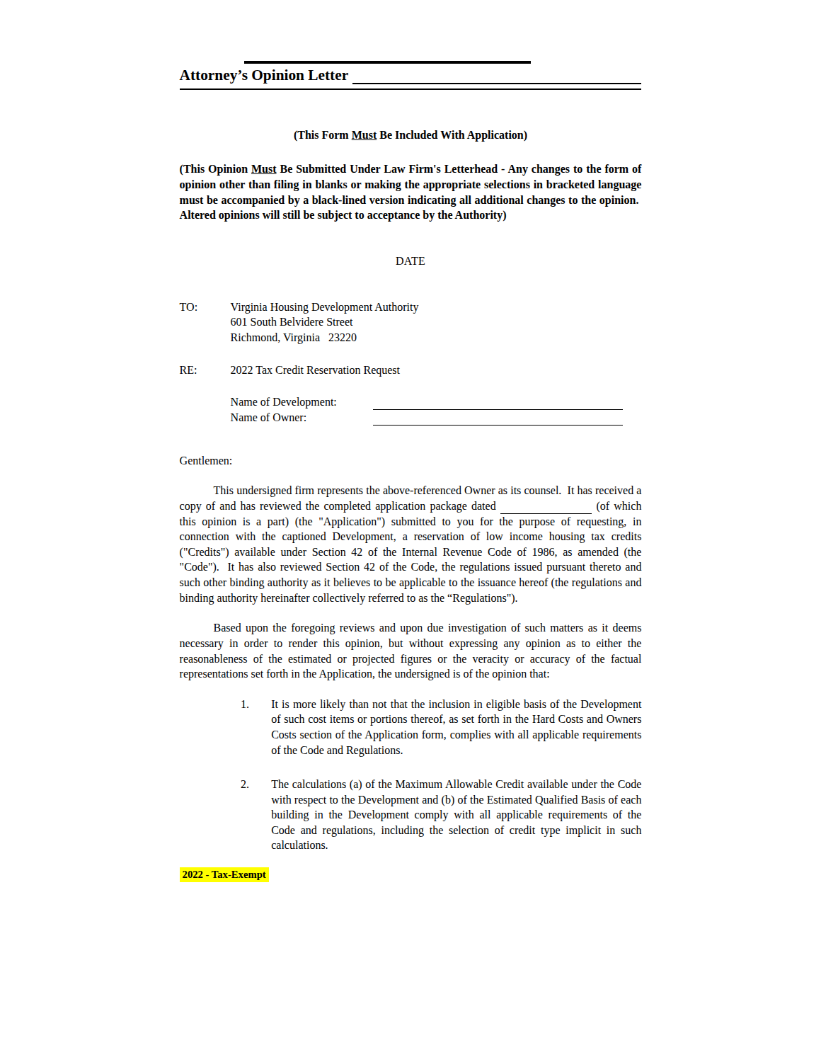Attorney’s Opinion Letter
(This Form Must Be Included With Application)
(This Opinion Must Be Submitted Under Law Firm's Letterhead - Any changes to the form of opinion other than filing in blanks or making the appropriate selections in bracketed language must be accompanied by a black-lined version indicating all additional changes to the opinion. Altered opinions will still be subject to acceptance by the Authority)
DATE
| TO: | Virginia Housing Development Authority 601 South Belvidere Street Richmond, Virginia 23220 |
| RE: | 2022 Tax Credit Reservation Request |
| Name of Development: | |
| Name of Owner: | |
Gentlemen:
This undersigned firm represents the above-referenced Owner as its counsel. It has received a copy of and has reviewed the completed application package dated (of which this opinion is a part) (the "Application") submitted to you for the purpose of requesting, in connection with the captioned Development, a reservation of low income housing tax credits ("Credits") available under Section 42 of the Internal Revenue Code of 1986, as amended (the "Code"). It has also reviewed Section 42 of the Code, the regulations issued pursuant thereto and such other binding authority as it believes to be applicable to the issuance hereof (the regulations and binding authority hereinafter collectively referred to as the “Regulations").
Based upon the foregoing reviews and upon due investigation of such matters as it deems necessary in order to render this opinion, but without expressing any opinion as to either the reasonableness of the estimated or projected figures or the veracity or accuracy of the factual representations set forth in the Application, the undersigned is of the opinion that:
It is more likely than not that the inclusion in eligible basis of the Development of such cost items or portions thereof, as set forth in the Hard Costs and Owners Costs section of the Application form, complies with all applicable requirements of the Code and Regulations.
The calculations (a) of the Maximum Allowable Credit available under the Code with respect to the Development and (b) of the Estimated Qualified Basis of each building in the Development comply with all applicable requirements of the Code and regulations, including the selection of credit type implicit in such calculations.
2022 - Tax-Exempt